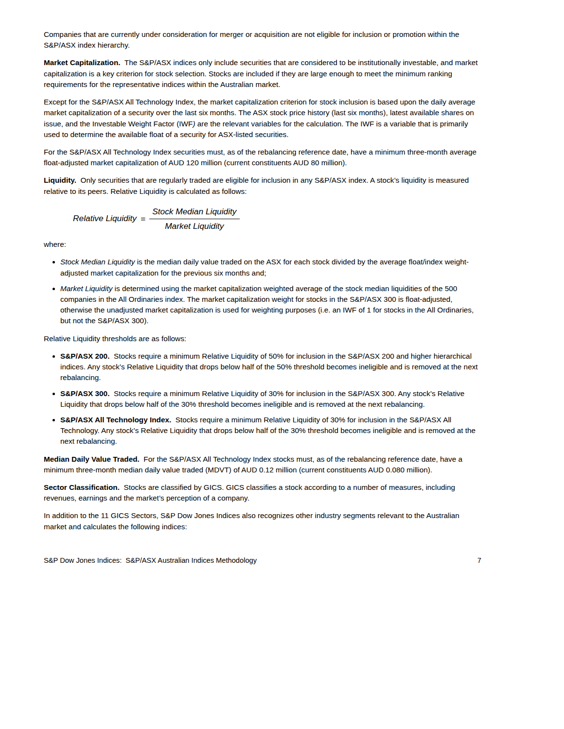Companies that are currently under consideration for merger or acquisition are not eligible for inclusion or promotion within the S&P/ASX index hierarchy.
Market Capitalization. The S&P/ASX indices only include securities that are considered to be institutionally investable, and market capitalization is a key criterion for stock selection. Stocks are included if they are large enough to meet the minimum ranking requirements for the representative indices within the Australian market.
Except for the S&P/ASX All Technology Index, the market capitalization criterion for stock inclusion is based upon the daily average market capitalization of a security over the last six months. The ASX stock price history (last six months), latest available shares on issue, and the Investable Weight Factor (IWF) are the relevant variables for the calculation. The IWF is a variable that is primarily used to determine the available float of a security for ASX-listed securities.
For the S&P/ASX All Technology Index securities must, as of the rebalancing reference date, have a minimum three-month average float-adjusted market capitalization of AUD 120 million (current constituents AUD 80 million).
Liquidity. Only securities that are regularly traded are eligible for inclusion in any S&P/ASX index. A stock’s liquidity is measured relative to its peers. Relative Liquidity is calculated as follows:
Relative Liquidity=Stock Median Liquidity Market Liquidity
where:
Stock Median Liquidity is the median daily value traded on the ASX for each stock divided by the average float/index weight-adjusted market capitalization for the previous six months and;
Market Liquidity is determined using the market capitalization weighted average of the stock median liquidities of the 500 companies in the All Ordinaries index. The market capitalization weight for stocks in the S&P/ASX 300 is float-adjusted, otherwise the unadjusted market capitalization is used for weighting purposes (i.e. an IWF of 1 for stocks in the All Ordinaries, but not the S&P/ASX 300).
Relative Liquidity thresholds are as follows:
S&P/ASX 200. Stocks require a minimum Relative Liquidity of 50% for inclusion in the S&P/ASX 200 and higher hierarchical indices. Any stock’s Relative Liquidity that drops below half of the 50% threshold becomes ineligible and is removed at the next rebalancing.
S&P/ASX 300. Stocks require a minimum Relative Liquidity of 30% for inclusion in the S&P/ASX 300. Any stock’s Relative Liquidity that drops below half of the 30% threshold becomes ineligible and is removed at the next rebalancing.
S&P/ASX All Technology Index. Stocks require a minimum Relative Liquidity of 30% for inclusion in the S&P/ASX All Technology. Any stock’s Relative Liquidity that drops below half of the 30% threshold becomes ineligible and is removed at the next rebalancing.
Median Daily Value Traded. For the S&P/ASX All Technology Index stocks must, as of the rebalancing reference date, have a minimum three-month median daily value traded (MDVT) of AUD 0.12 million (current constituents AUD 0.080 million).
Sector Classification. Stocks are classified by GICS. GICS classifies a stock according to a number of measures, including revenues, earnings and the market’s perception of a company.
In addition to the 11 GICS Sectors, S&P Dow Jones Indices also recognizes other industry segments relevant to the Australian market and calculates the following indices:
S&P Dow Jones Indices: S&P/ASX Australian Indices Methodology 7